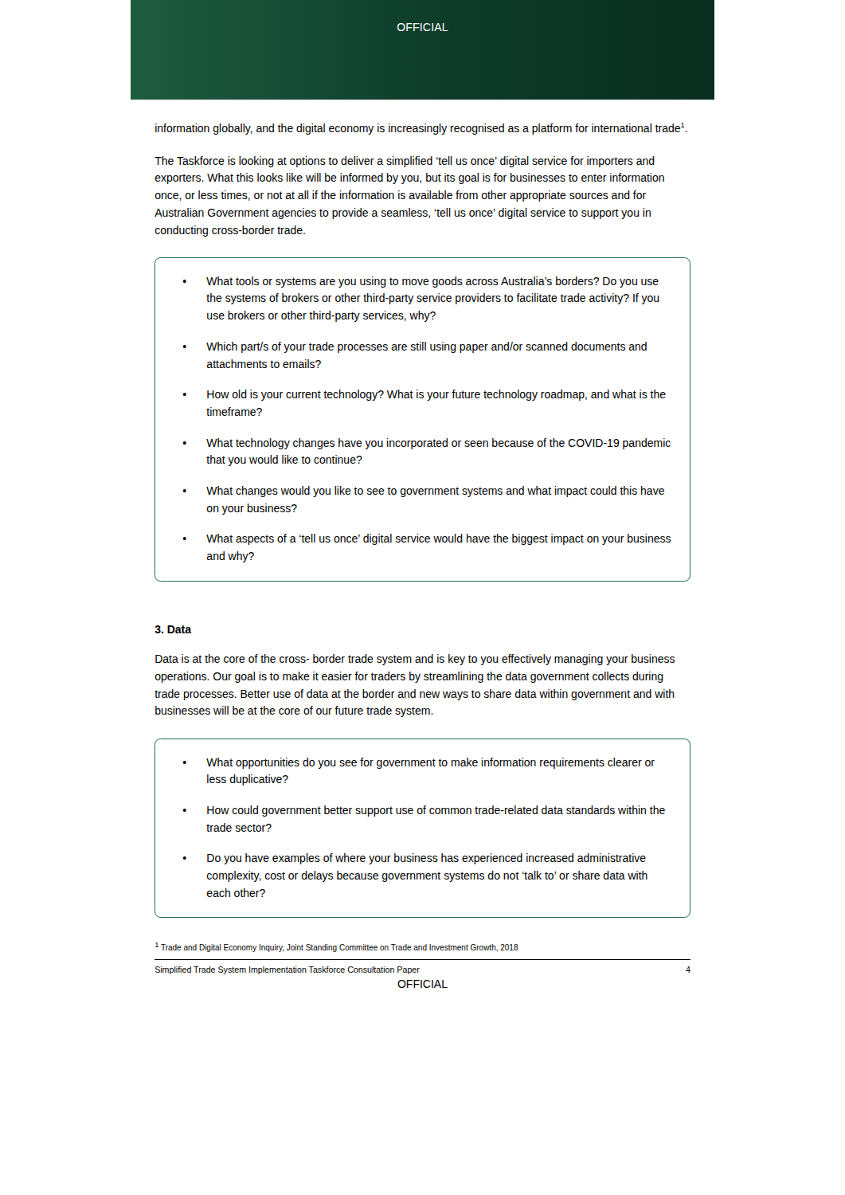OFFICIAL
information globally, and the digital economy is increasingly recognised as a platform for international trade1.
The Taskforce is looking at options to deliver a simplified ‘tell us once’ digital service for importers and exporters. What this looks like will be informed by you, but its goal is for businesses to enter information once, or less times, or not at all if the information is available from other appropriate sources and for Australian Government agencies to provide a seamless, ‘tell us once’ digital service to support you in conducting cross-border trade.
What tools or systems are you using to move goods across Australia’s borders? Do you use the systems of brokers or other third-party service providers to facilitate trade activity? If you use brokers or other third-party services, why?
Which part/s of your trade processes are still using paper and/or scanned documents and attachments to emails?
How old is your current technology? What is your future technology roadmap, and what is the timeframe?
What technology changes have you incorporated or seen because of the COVID-19 pandemic that you would like to continue?
What changes would you like to see to government systems and what impact could this have on your business?
What aspects of a ‘tell us once’ digital service would have the biggest impact on your business and why?
3. Data
Data is at the core of the cross- border trade system and is key to you effectively managing your business operations. Our goal is to make it easier for traders by streamlining the data government collects during trade processes. Better use of data at the border and new ways to share data within government and with businesses will be at the core of our future trade system.
What opportunities do you see for government to make information requirements clearer or less duplicative?
How could government better support use of common trade-related data standards within the trade sector?
Do you have examples of where your business has experienced increased administrative complexity, cost or delays because government systems do not ‘talk to’ or share data with each other?
1 Trade and Digital Economy Inquiry, Joint Standing Committee on Trade and Investment Growth, 2018
Simplified Trade System Implementation Taskforce Consultation Paper 4
OFFICIAL